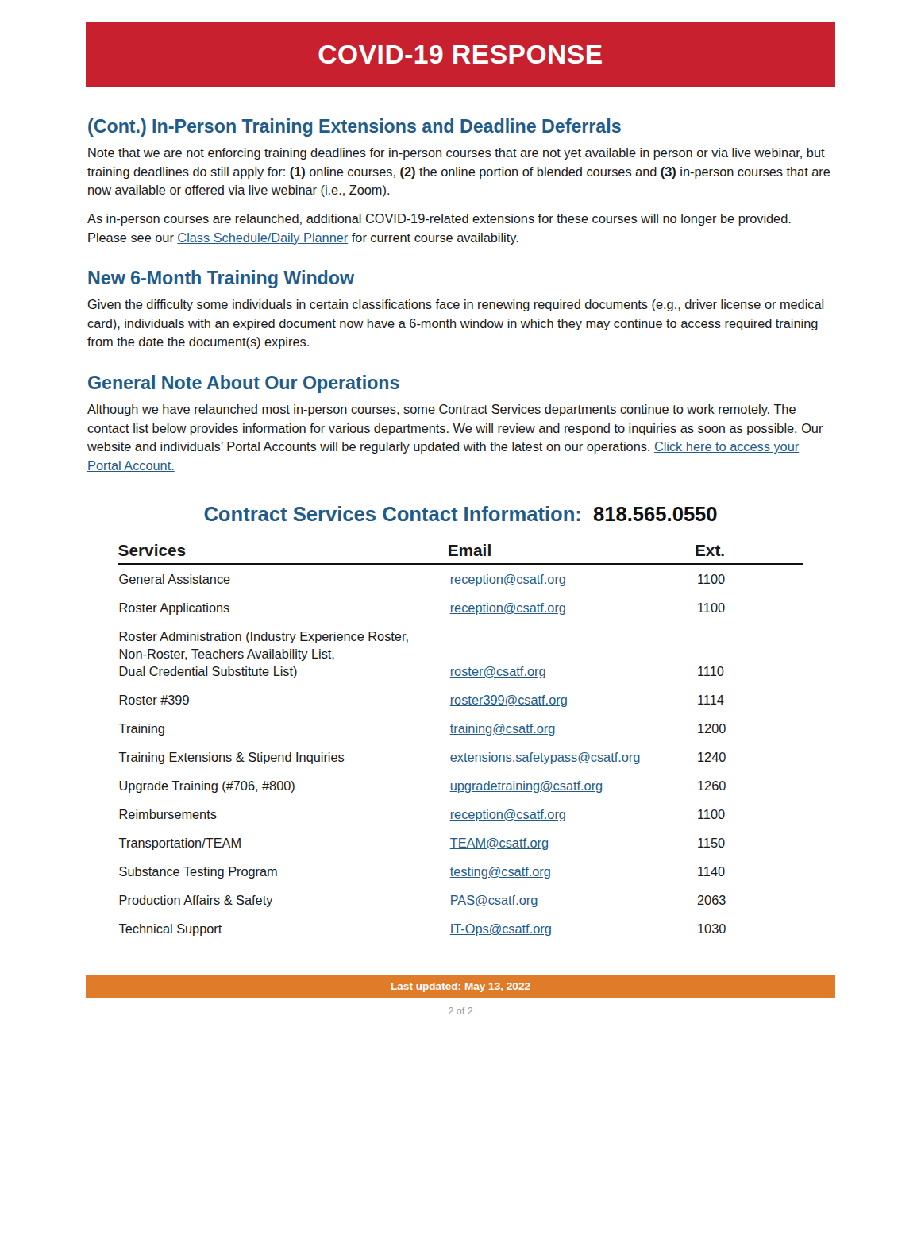COVID-19 RESPONSE
(Cont.) In-Person Training Extensions and Deadline Deferrals
Note that we are not enforcing training deadlines for in-person courses that are not yet available in person or via live webinar, but training deadlines do still apply for: (1) online courses, (2) the online portion of blended courses and (3) in-person courses that are now available or offered via live webinar (i.e., Zoom).
As in-person courses are relaunched, additional COVID-19-related extensions for these courses will no longer be provided. Please see our Class Schedule/Daily Planner for current course availability.
New 6-Month Training Window
Given the difficulty some individuals in certain classifications face in renewing required documents (e.g., driver license or medical card), individuals with an expired document now have a 6-month window in which they may continue to access required training from the date the document(s) expires.
General Note About Our Operations
Although we have relaunched most in-person courses, some Contract Services departments continue to work remotely. The contact list below provides information for various departments. We will review and respond to inquiries as soon as possible. Our website and individuals’ Portal Accounts will be regularly updated with the latest on our operations. Click here to access your Portal Account.
Contract Services Contact Information: 818.565.0550
| Services | Email | Ext. |
| --- | --- | --- |
| General Assistance | reception@csatf.org | 1100 |
| Roster Applications | reception@csatf.org | 1100 |
| Roster Administration (Industry Experience Roster, Non-Roster, Teachers Availability List, Dual Credential Substitute List) | roster@csatf.org | 1110 |
| Roster #399 | roster399@csatf.org | 1114 |
| Training | training@csatf.org | 1200 |
| Training Extensions & Stipend Inquiries | extensions.safetypass@csatf.org | 1240 |
| Upgrade Training (#706, #800) | upgradetraining@csatf.org | 1260 |
| Reimbursements | reception@csatf.org | 1100 |
| Transportation/TEAM | TEAM@csatf.org | 1150 |
| Substance Testing Program | testing@csatf.org | 1140 |
| Production Affairs & Safety | PAS@csatf.org | 2063 |
| Technical Support | IT-Ops@csatf.org | 1030 |
Last updated: May 13, 2022
2 of 2